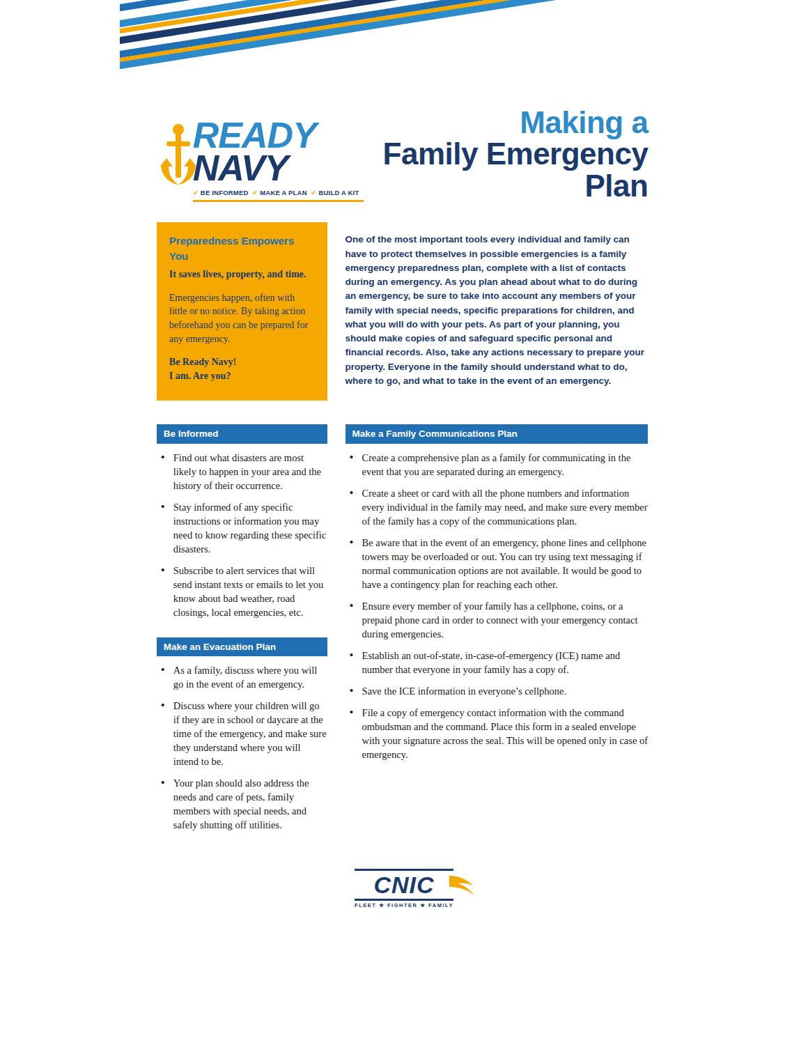READY
NAVY
✓ BE INFORMED ✓ MAKE A PLAN ✓ BUILD A KIT
Making a
Family Emergency Plan
Preparedness Empowers You
It saves lives, property, and time.
Emergencies happen, often with little or no notice. By taking action beforehand you can be prepared for any emergency.
Be Ready Navy!
I am. Are you?
One of the most important tools every individual and family can have to protect themselves in possible emergencies is a family emergency preparedness plan, complete with a list of contacts during an emergency. As you plan ahead about what to do during an emergency, be sure to take into account any members of your family with special needs, specific preparations for children, and what you will do with your pets. As part of your planning, you should make copies of and safeguard specific personal and financial records. Also, take any actions necessary to prepare your property. Everyone in the family should understand what to do, where to go, and what to take in the event of an emergency.
Be Informed
Find out what disasters are most likely to happen in your area and the history of their occurrence.
Stay informed of any specific instructions or information you may need to know regarding these specific disasters.
Subscribe to alert services that will send instant texts or emails to let you know about bad weather, road closings, local emergencies, etc.
Make an Evacuation Plan
As a family, discuss where you will go in the event of an emergency.
Discuss where your children will go if they are in school or daycare at the time of the emergency, and make sure they understand where you will intend to be.
Your plan should also address the needs and care of pets, family members with special needs, and safely shutting off utilities.
Make a Family Communications Plan
Create a comprehensive plan as a family for communicating in the event that you are separated during an emergency.
Create a sheet or card with all the phone numbers and information every individual in the family may need, and make sure every member of the family has a copy of the communications plan.
Be aware that in the event of an emergency, phone lines and cellphone towers may be overloaded or out. You can try using text messaging if normal communication options are not available. It would be good to have a contingency plan for reaching each other.
Ensure every member of your family has a cellphone, coins, or a prepaid phone card in order to connect with your emergency contact during emergencies.
Establish an out-of-state, in-case-of-emergency (ICE) name and number that everyone in your family has a copy of.
Save the ICE information in everyone’s cellphone.
File a copy of emergency contact information with the command ombudsman and the command. Place this form in a sealed envelope with your signature across the seal. This will be opened only in case of emergency.
CNIC
FLEET ★ FIGHTER ★ FAMILY